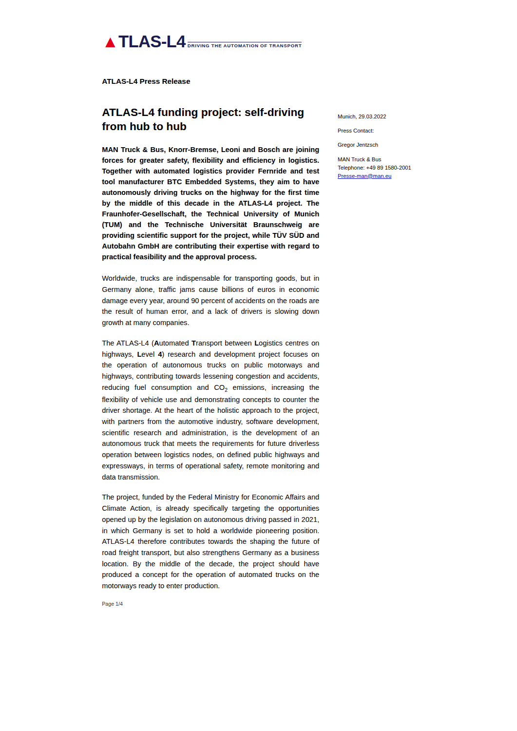▲TLAS-L4
DRIVING THE AUTOMATION OF TRANSPORT
ATLAS-L4 Press Release
ATLAS-L4 funding project: self-driving from hub to hub
MAN Truck & Bus, Knorr-Bremse, Leoni and Bosch are joining forces for greater safety, flexibility and efficiency in logistics. Together with automated logistics provider Fernride and test tool manufacturer BTC Embedded Systems, they aim to have autonomously driving trucks on the highway for the first time by the middle of this decade in the ATLAS-L4 project. The Fraunhofer-Gesellschaft, the Technical University of Munich (TUM) and the Technische Universität Braunschweig are providing scientific support for the project, while TÜV SÜD and Autobahn GmbH are contributing their expertise with regard to practical feasibility and the approval process.
Worldwide, trucks are indispensable for transporting goods, but in Germany alone, traffic jams cause billions of euros in economic damage every year, around 90 percent of accidents on the roads are the result of human error, and a lack of drivers is slowing down growth at many companies.
The ATLAS-L4 (Automated Transport between Logistics centres on highways, Level 4) research and development project focuses on the operation of autonomous trucks on public motorways and highways, contributing towards lessening congestion and accidents, reducing fuel consumption and CO2 emissions, increasing the flexibility of vehicle use and demonstrating concepts to counter the driver shortage. At the heart of the holistic approach to the project, with partners from the automotive industry, software development, scientific research and administration, is the development of an autonomous truck that meets the requirements for future driverless operation between logistics nodes, on defined public highways and expressways, in terms of operational safety, remote monitoring and data transmission.
The project, funded by the Federal Ministry for Economic Affairs and Climate Action, is already specifically targeting the opportunities opened up by the legislation on autonomous driving passed in 2021, in which Germany is set to hold a worldwide pioneering position. ATLAS-L4 therefore contributes towards the shaping the future of road freight transport, but also strengthens Germany as a business location. By the middle of the decade, the project should have produced a concept for the operation of automated trucks on the motorways ready to enter production.
Munich, 29.03.2022
Press Contact:
Gregor Jentzsch
MAN Truck & Bus
Telephone: +49 89 1580-2001
Presse-man@man.eu
Page 1/4